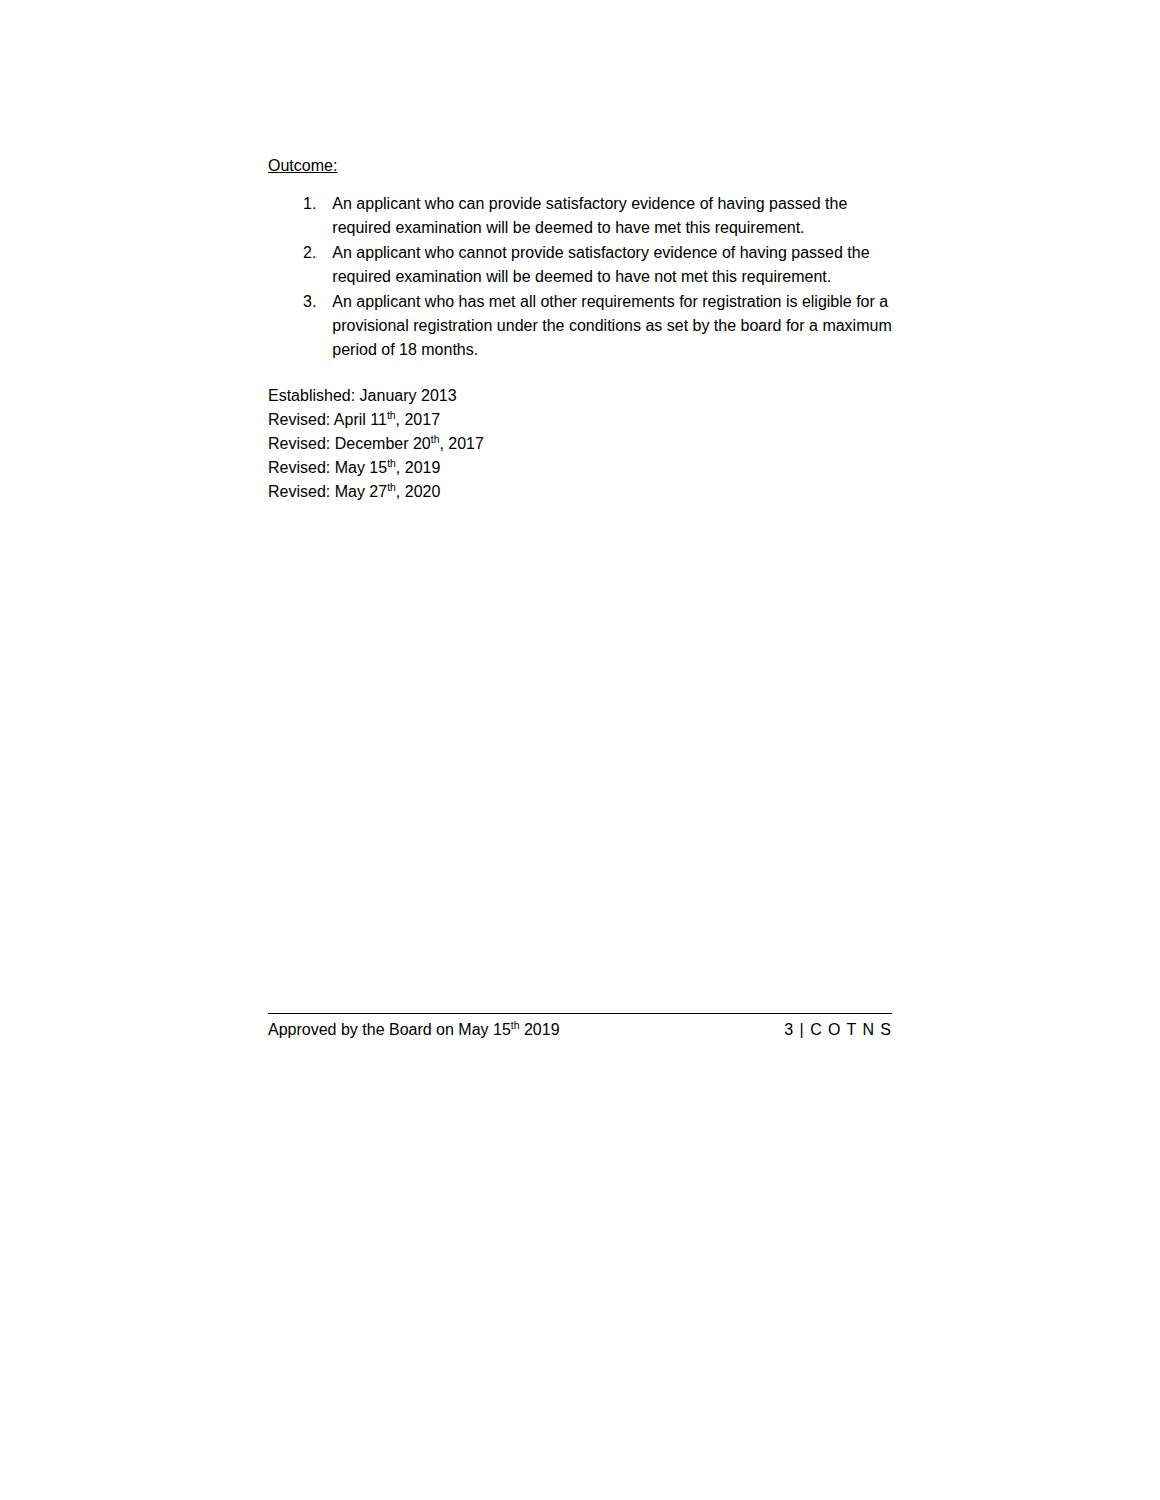Outcome:
An applicant who can provide satisfactory evidence of having passed the required examination will be deemed to have met this requirement.
An applicant who cannot provide satisfactory evidence of having passed the required examination will be deemed to have not met this requirement.
An applicant who has met all other requirements for registration is eligible for a provisional registration under the conditions as set by the board for a maximum period of 18 months.
Established: January 2013
Revised: April 11th, 2017
Revised: December 20th, 2017
Revised: May 15th, 2019
Revised: May 27th, 2020
Approved by the Board on May 15th 2019 3 | C O T N S